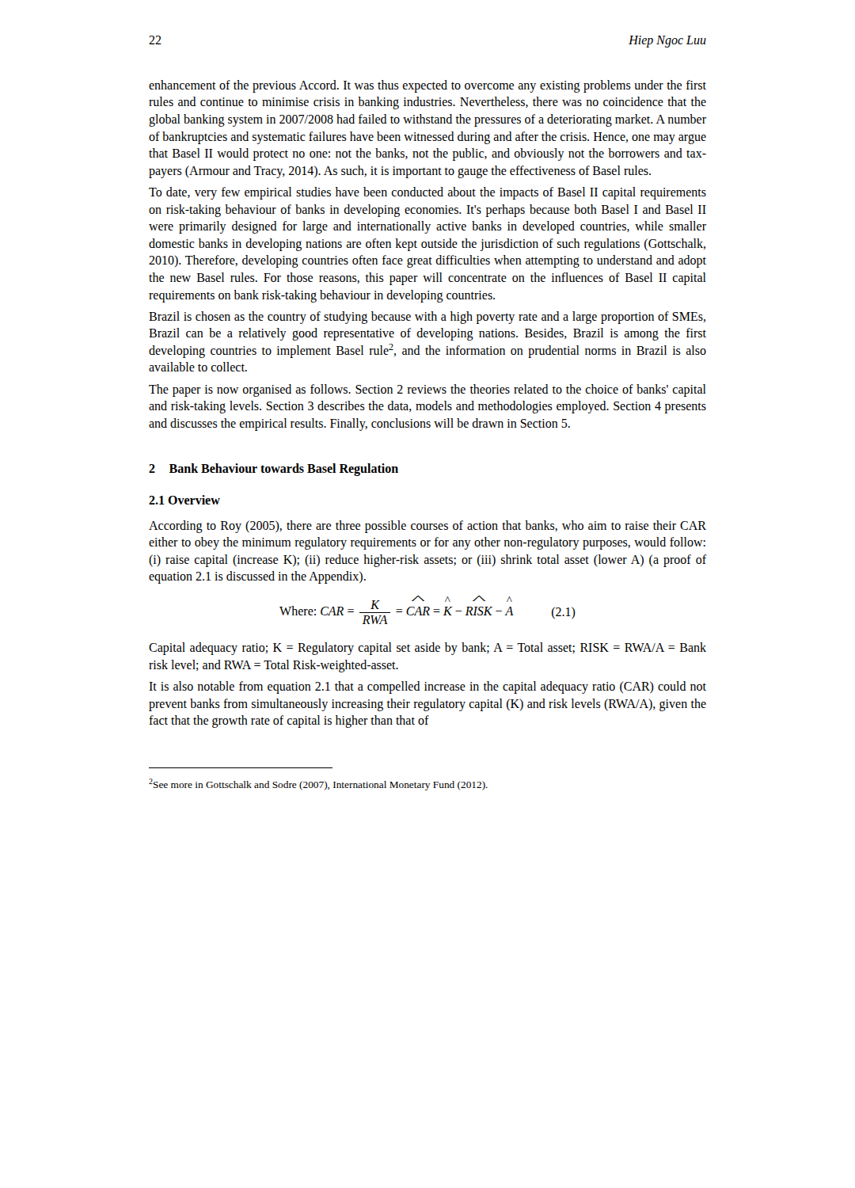22 Hiep Ngoc Luu
enhancement of the previous Accord. It was thus expected to overcome any existing problems under the first rules and continue to minimise crisis in banking industries. Nevertheless, there was no coincidence that the global banking system in 2007/2008 had failed to withstand the pressures of a deteriorating market. A number of bankruptcies and systematic failures have been witnessed during and after the crisis. Hence, one may argue that Basel II would protect no one: not the banks, not the public, and obviously not the borrowers and tax-payers (Armour and Tracy, 2014). As such, it is important to gauge the effectiveness of Basel rules.
To date, very few empirical studies have been conducted about the impacts of Basel II capital requirements on risk-taking behaviour of banks in developing economies. It's perhaps because both Basel I and Basel II were primarily designed for large and internationally active banks in developed countries, while smaller domestic banks in developing nations are often kept outside the jurisdiction of such regulations (Gottschalk, 2010). Therefore, developing countries often face great difficulties when attempting to understand and adopt the new Basel rules. For those reasons, this paper will concentrate on the influences of Basel II capital requirements on bank risk-taking behaviour in developing countries.
Brazil is chosen as the country of studying because with a high poverty rate and a large proportion of SMEs, Brazil can be a relatively good representative of developing nations. Besides, Brazil is among the first developing countries to implement Basel rule2, and the information on prudential norms in Brazil is also available to collect.
The paper is now organised as follows. Section 2 reviews the theories related to the choice of banks' capital and risk-taking levels. Section 3 describes the data, models and methodologies employed. Section 4 presents and discusses the empirical results. Finally, conclusions will be drawn in Section 5.
2 Bank Behaviour towards Basel Regulation
2.1 Overview
According to Roy (2005), there are three possible courses of action that banks, who aim to raise their CAR either to obey the minimum regulatory requirements or for any other non-regulatory purposes, would follow: (i) raise capital (increase K); (ii) reduce higher-risk assets; or (iii) shrink total asset (lower A) (a proof of equation 2.1 is discussed in the Appendix).
Where: CAR = KRWA = CAR = K − RISK − A (2.1)
Capital adequacy ratio; K = Regulatory capital set aside by bank; A = Total asset; RISK = RWA/A = Bank risk level; and RWA = Total Risk-weighted-asset.
It is also notable from equation 2.1 that a compelled increase in the capital adequacy ratio (CAR) could not prevent banks from simultaneously increasing their regulatory capital (K) and risk levels (RWA/A), given the fact that the growth rate of capital is higher than that of
2See more in Gottschalk and Sodre (2007), International Monetary Fund (2012).